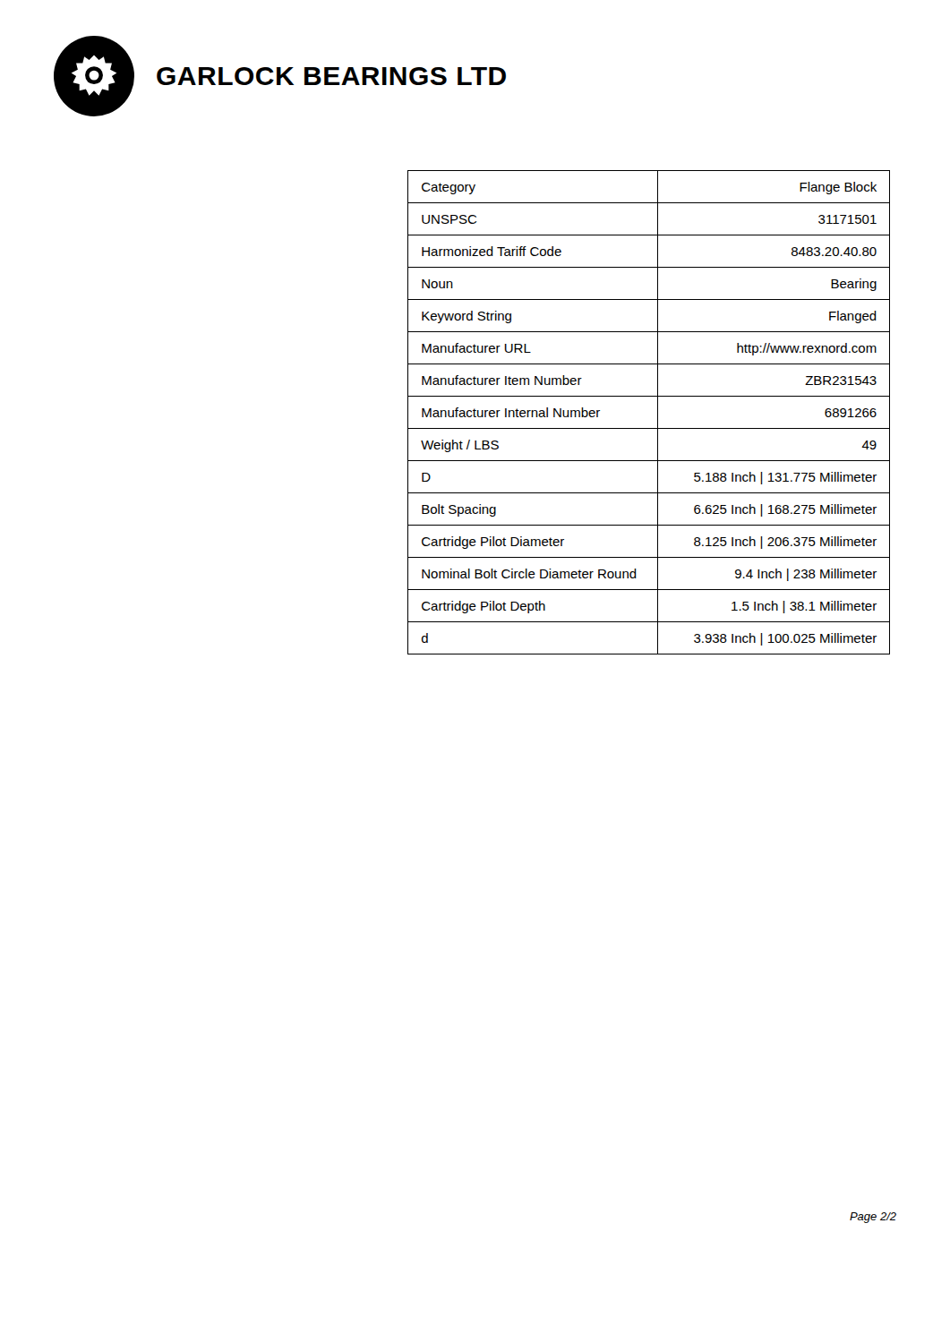GARLOCK BEARINGS LTD
| Category | Flange Block |
| UNSPSC | 31171501 |
| Harmonized Tariff Code | 8483.20.40.80 |
| Noun | Bearing |
| Keyword String | Flanged |
| Manufacturer URL | http://www.rexnord.com |
| Manufacturer Item Number | ZBR231543 |
| Manufacturer Internal Number | 6891266 |
| Weight / LBS | 49 |
| D | 5.188 Inch / 131.775 Millimeter |
| Bolt Spacing | 6.625 Inch / 168.275 Millimeter |
| Cartridge Pilot Diameter | 8.125 Inch / 206.375 Millimeter |
| Nominal Bolt Circle Diameter Round | 9.4 Inch / 238 Millimeter |
| Cartridge Pilot Depth | 1.5 Inch / 38.1 Millimeter |
| d | 3.938 Inch / 100.025 Millimeter |
Page 2/2